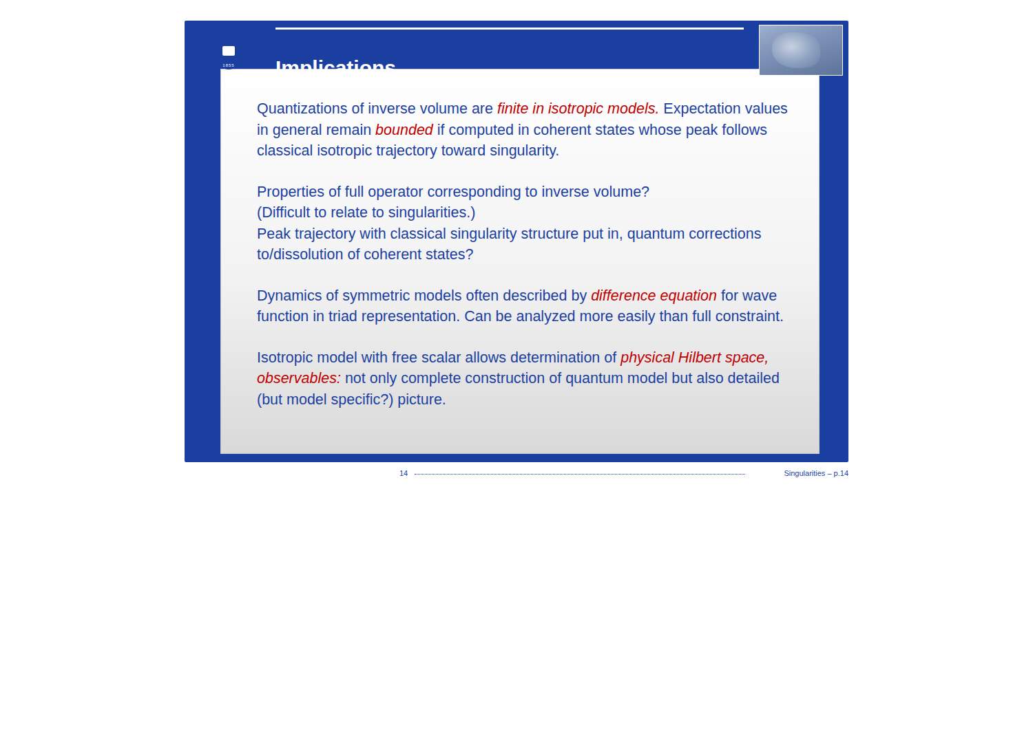PENNSTATE
1855
Implications
Quantizations of inverse volume are finite in isotropic models. Expectation values in general remain bounded if computed in coherent states whose peak follows classical isotropic trajectory toward singularity.
Properties of full operator corresponding to inverse volume?
(Difficult to relate to singularities.)
Peak trajectory with classical singularity structure put in, quantum corrections to/dissolution of coherent states?
Dynamics of symmetric models often described by difference equation for wave function in triad representation. Can be analyzed more easily than full constraint.
Isotropic model with free scalar allows determination of physical Hilbert space, observables: not only complete construction of quantum model but also detailed (but model specific?) picture.
14 Singularities – p.14